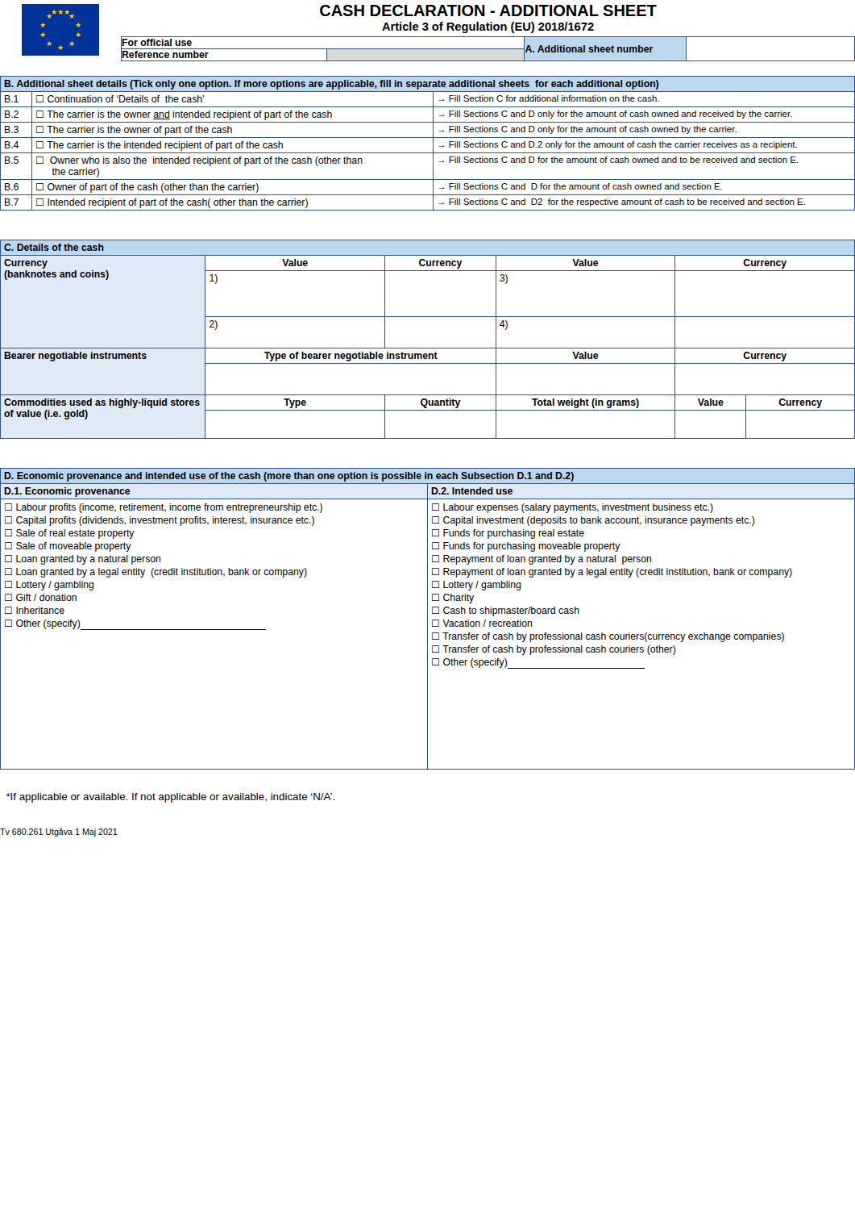| ★ ★ ★ ★ ★ ★ ★ ★ ★ ★ ★ ★ | CASH DECLARATION - ADDITIONAL SHEET Article 3 of Regulation (EU) 2018/1672 / For official use / A. Additional sheet number / / / Reference number / / |
| B. Additional sheet details (Tick only one option. If more options are applicable, fill in separate additional sheets for each additional option) |
| B.1 | ☐ Continuation of ‘Details of the cash’ | → Fill Section C for additional information on the cash. |
| B.2 | ☐ The carrier is the owner and intended recipient of part of the cash | → Fill Sections C and D only for the amount of cash owned and received by the carrier. |
| B.3 | ☐ The carrier is the owner of part of the cash | → Fill Sections C and D only for the amount of cash owned by the carrier. |
| B.4 | ☐ The carrier is the intended recipient of part of the cash | → Fill Sections C and D.2 only for the amount of cash the carrier receives as a recipient. |
| B.5 | ☐ Owner who is also the intended recipient of part of the cash (other than the carrier) | → Fill Sections C and D for the amount of cash owned and to be received and section E. |
| B.6 | ☐ Owner of part of the cash (other than the carrier) | → Fill Sections C and D for the amount of cash owned and section E. |
| B.7 | ☐ Intended recipient of part of the cash( other than the carrier) | → Fill Sections C and D2 for the respective amount of cash to be received and section E. |
| C. Details of the cash |
| Currency (banknotes and coins) | Value | Currency | Value | Currency |
| 1) | | 3) | |
| 2) | | 4) | |
| Bearer negotiable instruments | Type of bearer negotiable instrument | Value | Currency |
| Commodities used as highly-liquid stores of value (i.e. gold) | Type | Quantity | Total weight (in grams) | Value | Currency |
| D. Economic provenance and intended use of the cash (more than one option is possible in each Subsection D.1 and D.2) |
| D.1. Economic provenance | D.2. Intended use |
| ☐ Labour profits (income, retirement, income from entrepreneurship etc.) ☐ Capital profits (dividends, investment profits, interest, insurance etc.) ☐ Sale of real estate property ☐ Sale of moveable property ☐ Loan granted by a natural person ☐ Loan granted by a legal entity (credit institution, bank or company) ☐ Lottery / gambling ☐ Gift / donation ☐ Inheritance ☐ Other (specify) | ☐ Labour expenses (salary payments, investment business etc.) ☐ Capital investment (deposits to bank account, insurance payments etc.) ☐ Funds for purchasing real estate ☐ Funds for purchasing moveable property ☐ Repayment of loan granted by a natural person ☐ Repayment of loan granted by a legal entity (credit institution, bank or company) ☐ Lottery / gambling ☐ Charity ☐ Cash to shipmaster/board cash ☐ Vacation / recreation ☐ Transfer of cash by professional cash couriers(currency exchange companies) ☐ Transfer of cash by professional cash couriers (other) ☐ Other (specify) |
*If applicable or available. If not applicable or available, indicate ‘N/A’.
Tv 680.261 Utgåva 1 Maj 2021